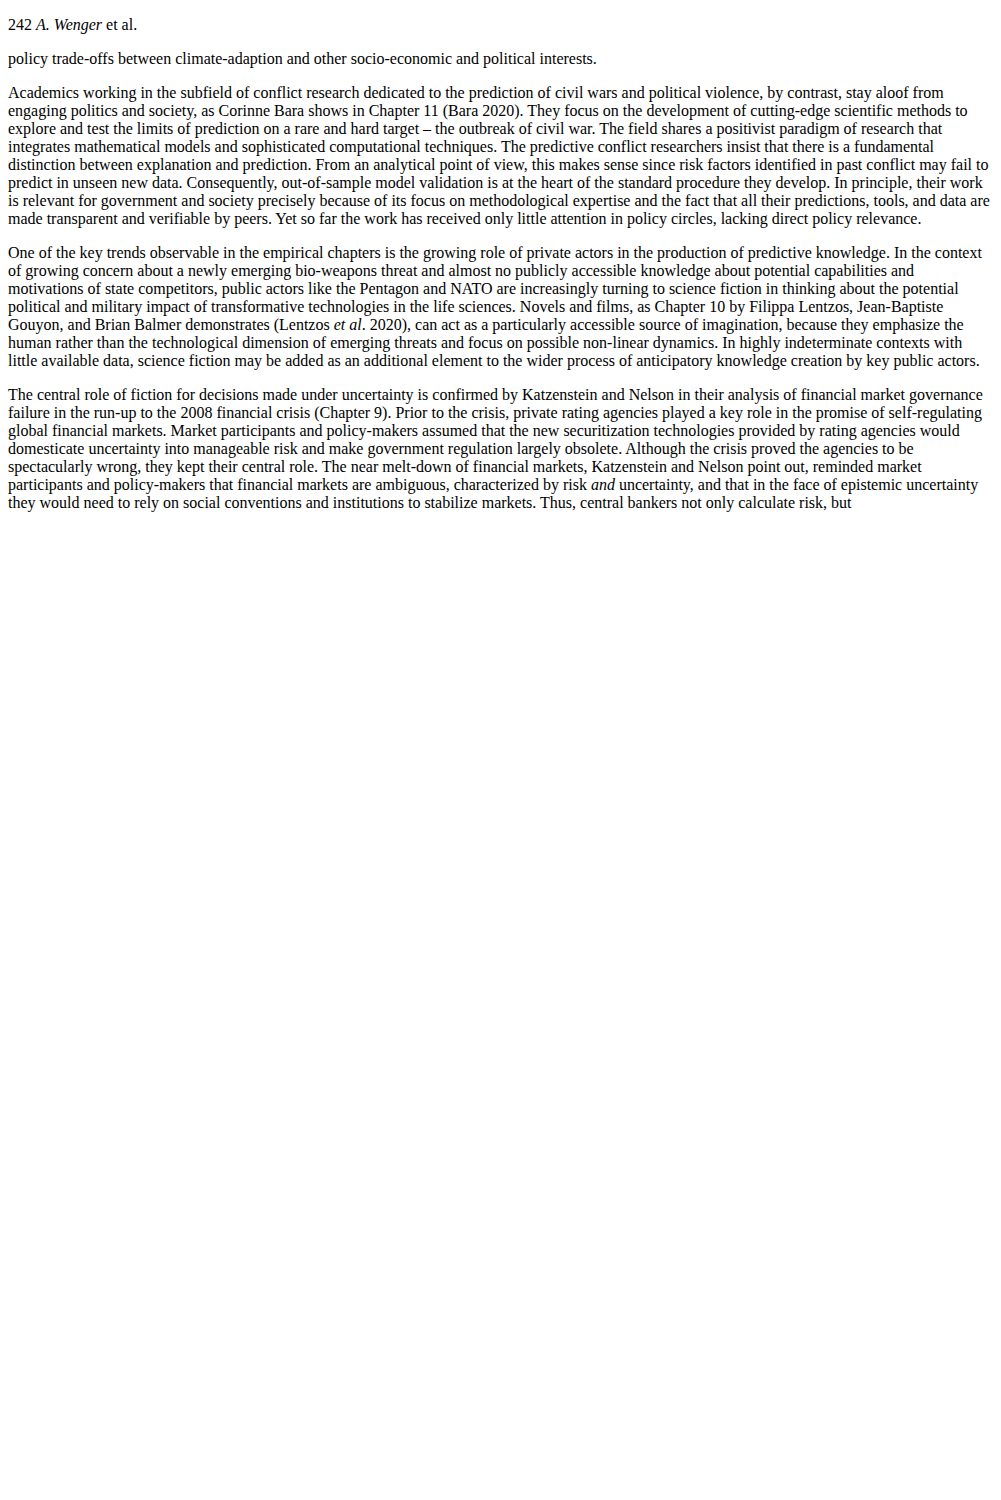242 A. Wenger et al.
policy trade-offs between climate-adaption and other socio-economic and political interests.
Academics working in the subfield of conflict research dedicated to the prediction of civil wars and political violence, by contrast, stay aloof from engaging politics and society, as Corinne Bara shows in Chapter 11 (Bara 2020). They focus on the development of cutting-edge scientific methods to explore and test the limits of prediction on a rare and hard target – the outbreak of civil war. The field shares a positivist paradigm of research that integrates mathematical models and sophisticated computational techniques. The predictive conflict researchers insist that there is a fundamental distinction between explanation and prediction. From an analytical point of view, this makes sense since risk factors identified in past conflict may fail to predict in unseen new data. Consequently, out-of-sample model validation is at the heart of the standard procedure they develop. In principle, their work is relevant for government and society precisely because of its focus on methodological expertise and the fact that all their predictions, tools, and data are made transparent and verifiable by peers. Yet so far the work has received only little attention in policy circles, lacking direct policy relevance.
One of the key trends observable in the empirical chapters is the growing role of private actors in the production of predictive knowledge. In the context of growing concern about a newly emerging bio-weapons threat and almost no publicly accessible knowledge about potential capabilities and motivations of state competitors, public actors like the Pentagon and NATO are increasingly turning to science fiction in thinking about the potential political and military impact of transformative technologies in the life sciences. Novels and films, as Chapter 10 by Filippa Lentzos, Jean-Baptiste Gouyon, and Brian Balmer demonstrates (Lentzos et al. 2020), can act as a particularly accessible source of imagination, because they emphasize the human rather than the technological dimension of emerging threats and focus on possible non-linear dynamics. In highly indeterminate contexts with little available data, science fiction may be added as an additional element to the wider process of anticipatory knowledge creation by key public actors.
The central role of fiction for decisions made under uncertainty is confirmed by Katzenstein and Nelson in their analysis of financial market governance failure in the run-up to the 2008 financial crisis (Chapter 9). Prior to the crisis, private rating agencies played a key role in the promise of self-regulating global financial markets. Market participants and policy-makers assumed that the new securitization technologies provided by rating agencies would domesticate uncertainty into manageable risk and make government regulation largely obsolete. Although the crisis proved the agencies to be spectacularly wrong, they kept their central role. The near melt-down of financial markets, Katzenstein and Nelson point out, reminded market participants and policy-makers that financial markets are ambiguous, characterized by risk and uncertainty, and that in the face of epistemic uncertainty they would need to rely on social conventions and institutions to stabilize markets. Thus, central bankers not only calculate risk, but